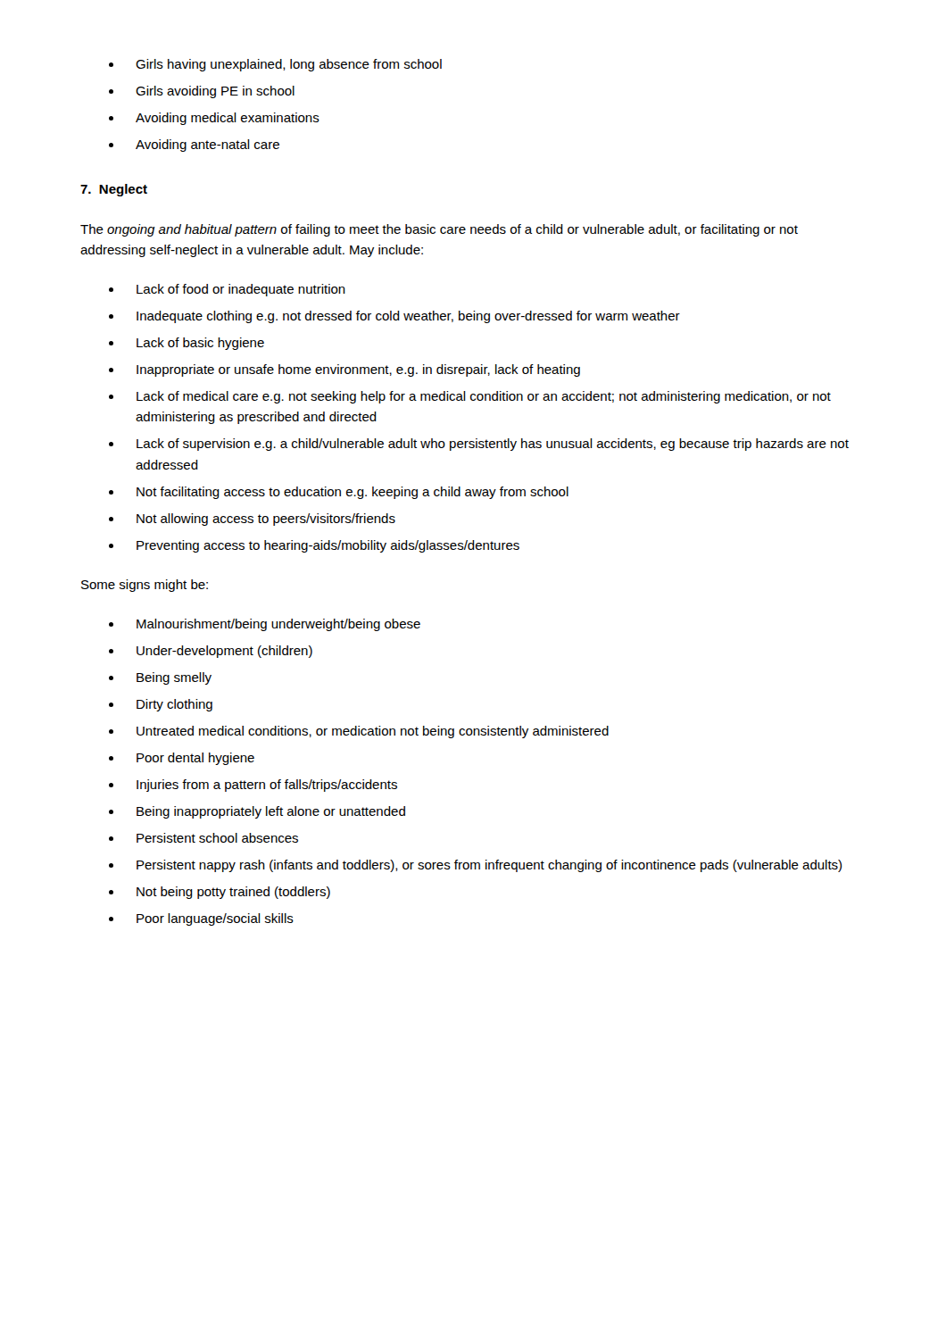Girls having unexplained, long absence from school
Girls avoiding PE in school
Avoiding medical examinations
Avoiding ante-natal care
7. Neglect
The ongoing and habitual pattern of failing to meet the basic care needs of a child or vulnerable adult, or facilitating or not addressing self-neglect in a vulnerable adult. May include:
Lack of food or inadequate nutrition
Inadequate clothing e.g. not dressed for cold weather, being over-dressed for warm weather
Lack of basic hygiene
Inappropriate or unsafe home environment, e.g. in disrepair, lack of heating
Lack of medical care e.g. not seeking help for a medical condition or an accident; not administering medication, or not administering as prescribed and directed
Lack of supervision e.g. a child/vulnerable adult who persistently has unusual accidents, eg because trip hazards are not addressed
Not facilitating access to education e.g. keeping a child away from school
Not allowing access to peers/visitors/friends
Preventing access to hearing-aids/mobility aids/glasses/dentures
Some signs might be:
Malnourishment/being underweight/being obese
Under-development (children)
Being smelly
Dirty clothing
Untreated medical conditions, or medication not being consistently administered
Poor dental hygiene
Injuries from a pattern of falls/trips/accidents
Being inappropriately left alone or unattended
Persistent school absences
Persistent nappy rash (infants and toddlers), or sores from infrequent changing of incontinence pads (vulnerable adults)
Not being potty trained (toddlers)
Poor language/social skills